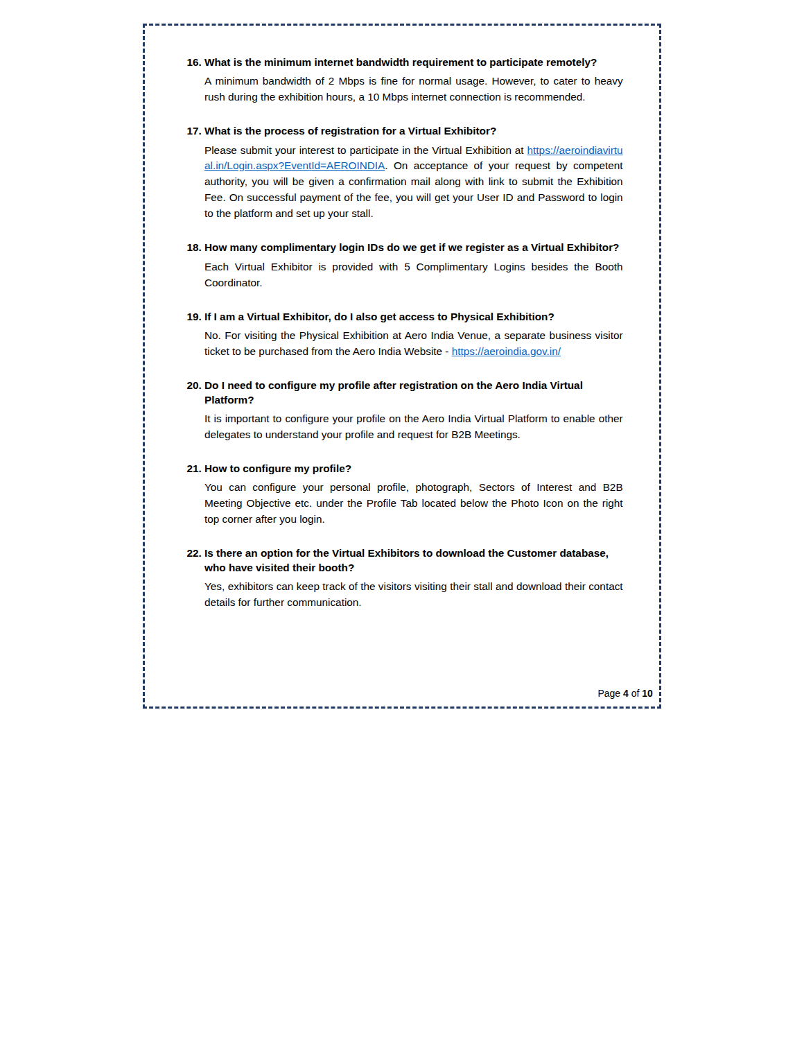What is the minimum internet bandwidth requirement to participate remotely?
A minimum bandwidth of 2 Mbps is fine for normal usage. However, to cater to heavy rush during the exhibition hours, a 10 Mbps internet connection is recommended.
What is the process of registration for a Virtual Exhibitor?
Please submit your interest to participate in the Virtual Exhibition at https://aeroindiavirtual.in/Login.aspx?EventId=AEROINDIA. On acceptance of your request by competent authority, you will be given a confirmation mail along with link to submit the Exhibition Fee. On successful payment of the fee, you will get your User ID and Password to login to the platform and set up your stall.
How many complimentary login IDs do we get if we register as a Virtual Exhibitor?
Each Virtual Exhibitor is provided with 5 Complimentary Logins besides the Booth Coordinator.
If I am a Virtual Exhibitor, do I also get access to Physical Exhibition?
No. For visiting the Physical Exhibition at Aero India Venue, a separate business visitor ticket to be purchased from the Aero India Website - https://aeroindia.gov.in/
Do I need to configure my profile after registration on the Aero India Virtual Platform?
It is important to configure your profile on the Aero India Virtual Platform to enable other delegates to understand your profile and request for B2B Meetings.
How to configure my profile?
You can configure your personal profile, photograph, Sectors of Interest and B2B Meeting Objective etc. under the Profile Tab located below the Photo Icon on the right top corner after you login.
Is there an option for the Virtual Exhibitors to download the Customer database, who have visited their booth?
Yes, exhibitors can keep track of the visitors visiting their stall and download their contact details for further communication.
Page 4 of 10